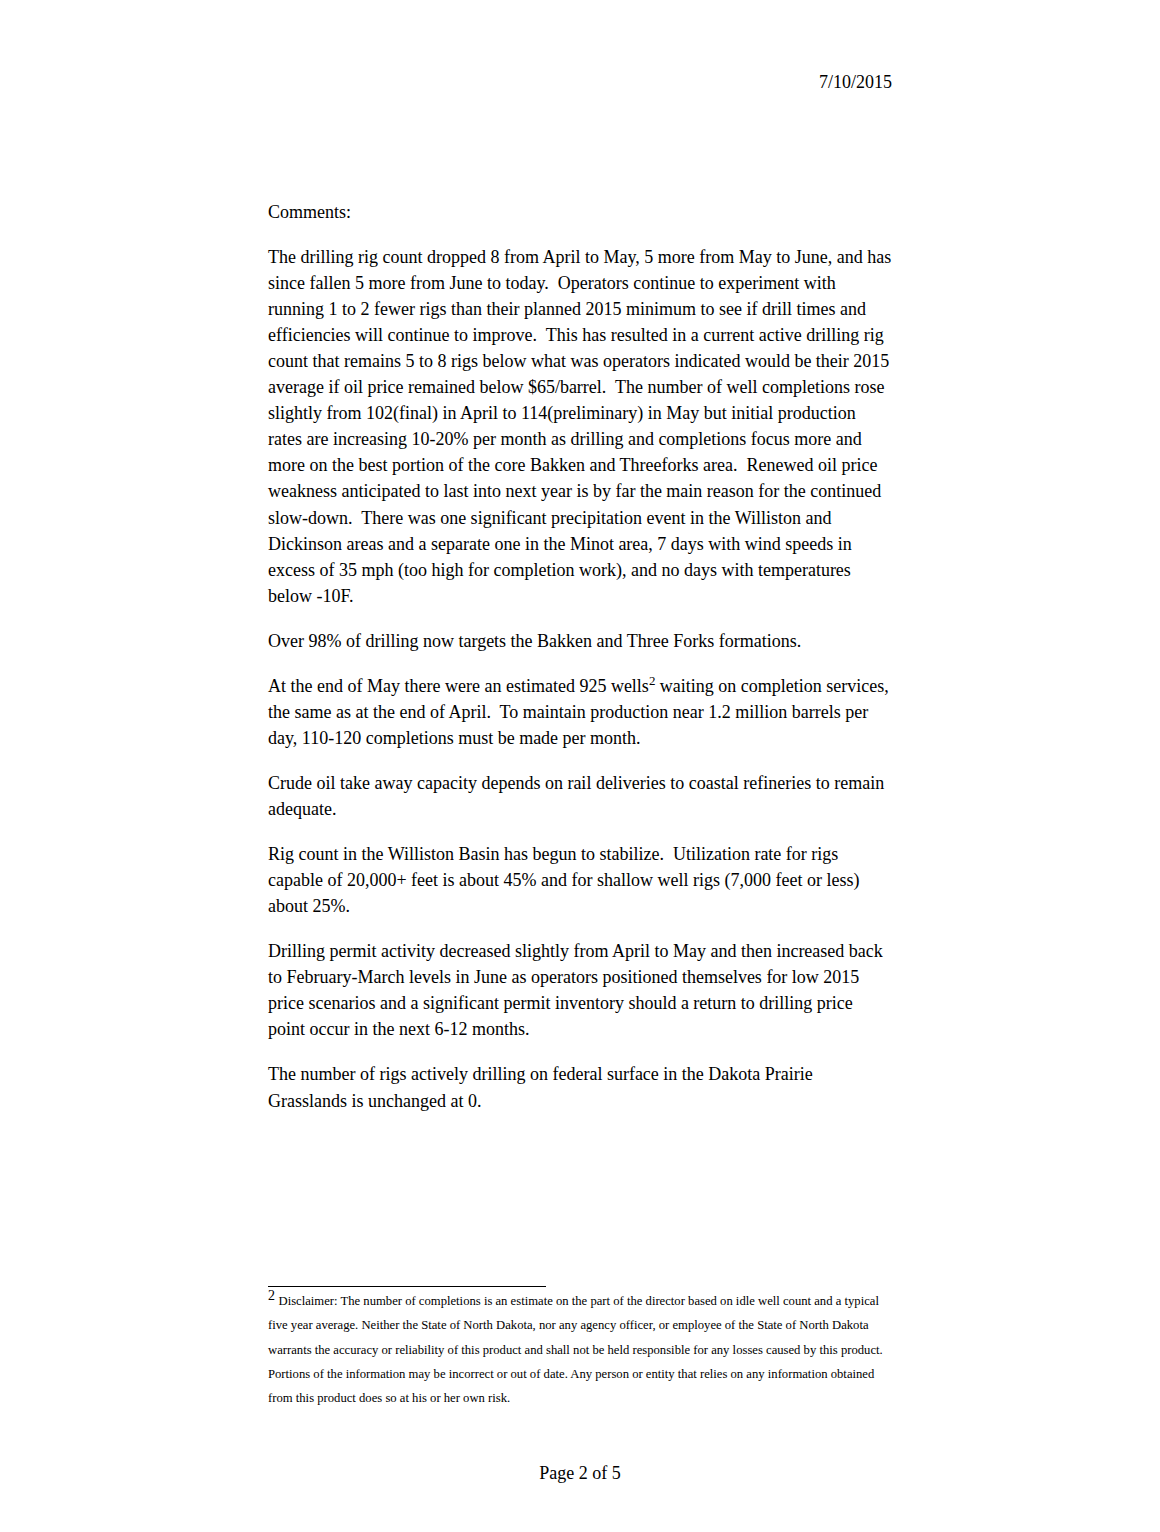7/10/2015
Comments:
The drilling rig count dropped 8 from April to May, 5 more from May to June, and has since fallen 5 more from June to today. Operators continue to experiment with running 1 to 2 fewer rigs than their planned 2015 minimum to see if drill times and efficiencies will continue to improve. This has resulted in a current active drilling rig count that remains 5 to 8 rigs below what was operators indicated would be their 2015 average if oil price remained below $65/barrel. The number of well completions rose slightly from 102(final) in April to 114(preliminary) in May but initial production rates are increasing 10-20% per month as drilling and completions focus more and more on the best portion of the core Bakken and Threeforks area. Renewed oil price weakness anticipated to last into next year is by far the main reason for the continued slow-down. There was one significant precipitation event in the Williston and Dickinson areas and a separate one in the Minot area, 7 days with wind speeds in excess of 35 mph (too high for completion work), and no days with temperatures below -10F.
Over 98% of drilling now targets the Bakken and Three Forks formations.
At the end of May there were an estimated 925 wells2 waiting on completion services, the same as at the end of April. To maintain production near 1.2 million barrels per day, 110-120 completions must be made per month.
Crude oil take away capacity depends on rail deliveries to coastal refineries to remain adequate.
Rig count in the Williston Basin has begun to stabilize. Utilization rate for rigs capable of 20,000+ feet is about 45% and for shallow well rigs (7,000 feet or less) about 25%.
Drilling permit activity decreased slightly from April to May and then increased back to February-March levels in June as operators positioned themselves for low 2015 price scenarios and a significant permit inventory should a return to drilling price point occur in the next 6-12 months.
The number of rigs actively drilling on federal surface in the Dakota Prairie Grasslands is unchanged at 0.
2 Disclaimer: The number of completions is an estimate on the part of the director based on idle well count and a typical five year average. Neither the State of North Dakota, nor any agency officer, or employee of the State of North Dakota warrants the accuracy or reliability of this product and shall not be held responsible for any losses caused by this product. Portions of the information may be incorrect or out of date. Any person or entity that relies on any information obtained from this product does so at his or her own risk.
Page 2 of 5